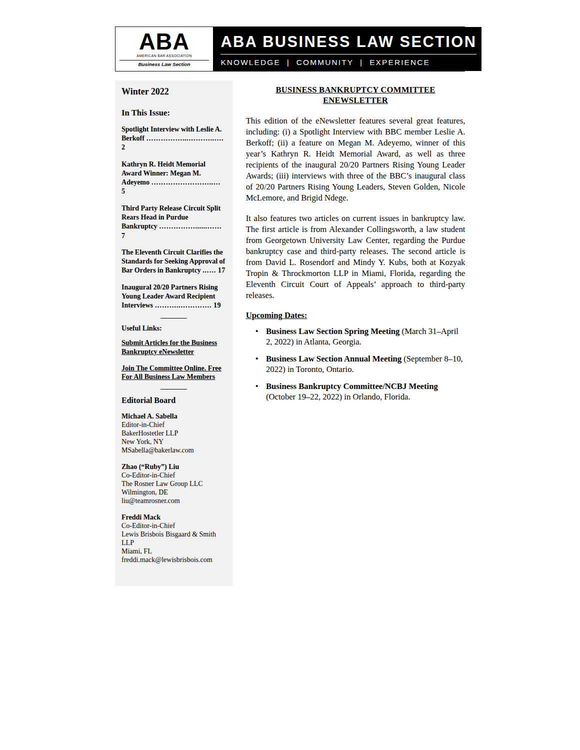ABA
American Bar Association
Business Law Section
ABA BUSINESS LAW SECTION
KNOWLEDGE | COMMUNITY | EXPERIENCE
Winter 2022
In This Issue:
Spotlight Interview with Leslie A. Berkoff ……………...………..…. 2
Kathryn R. Heidt Memorial Award Winner: Megan M. Adeyemo ……………………..… 5
Third Party Release Circuit Split Rears Head in Purdue Bankruptcy ……………......…… 7
The Eleventh Circuit Clarifies the Standards for Seeking Approval of Bar Orders in Bankruptcy ..…. 17
Inaugural 20/20 Partners Rising Young Leader Award Recipient Interviews ………..…………. 19
Useful Links:
Submit Articles for the Business Bankruptcy eNewsletter
Join The Committee Online. Free For All Business Law Members
Editorial Board
Michael A. Sabella
Editor-in-Chief
BakerHostetler LLP
New York, NY
MSabella@bakerlaw.com
Zhao (“Ruby”) Liu
Co-Editor-in-Chief
The Rosner Law Group LLC
Wilmington, DE
liu@teamrosner.com
Freddi Mack
Co-Editor-in-Chief
Lewis Brisbois Bisgaard & Smith LLP
Miami, FL
freddi.mack@lewisbrisbois.com
BUSINESS BANKRUPTCY COMMITTEE ENEWSLETTER
This edition of the eNewsletter features several great features, including: (i) a Spotlight Interview with BBC member Leslie A. Berkoff; (ii) a feature on Megan M. Adeyemo, winner of this year’s Kathryn R. Heidt Memorial Award, as well as three recipients of the inaugural 20/20 Partners Rising Young Leader Awards; (iii) interviews with three of the BBC’s inaugural class of 20/20 Partners Rising Young Leaders, Steven Golden, Nicole McLemore, and Brigid Ndege.
It also features two articles on current issues in bankruptcy law. The first article is from Alexander Collingsworth, a law student from Georgetown University Law Center, regarding the Purdue bankruptcy case and third-party releases. The second article is from David L. Rosendorf and Mindy Y. Kubs, both at Kozyak Tropin & Throckmorton LLP in Miami, Florida, regarding the Eleventh Circuit Court of Appeals’ approach to third-party releases.
Upcoming Dates:
Business Law Section Spring Meeting (March 31–April 2, 2022) in Atlanta, Georgia.
Business Law Section Annual Meeting (September 8–10, 2022) in Toronto, Ontario.
Business Bankruptcy Committee/NCBJ Meeting (October 19–22, 2022) in Orlando, Florida.